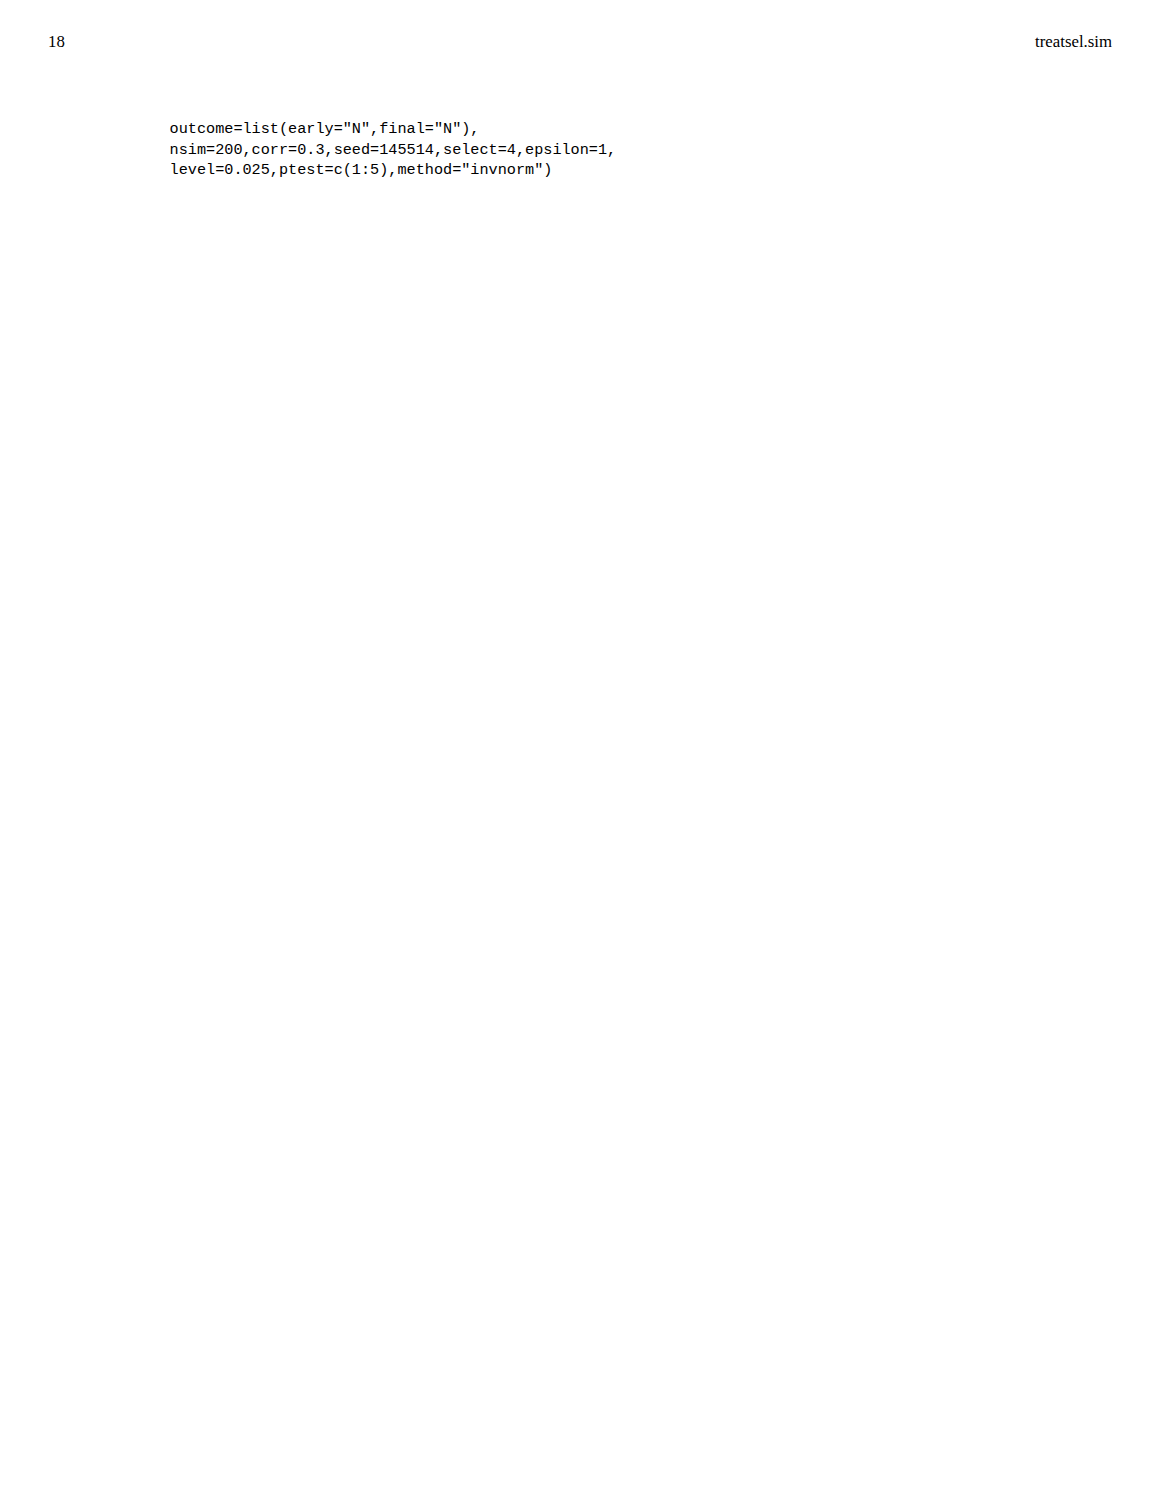18 treatsel.sim
outcome=list(early="N",final="N"),
nsim=200,corr=0.3,seed=145514,select=4,epsilon=1,
level=0.025,ptest=c(1:5),method="invnorm")